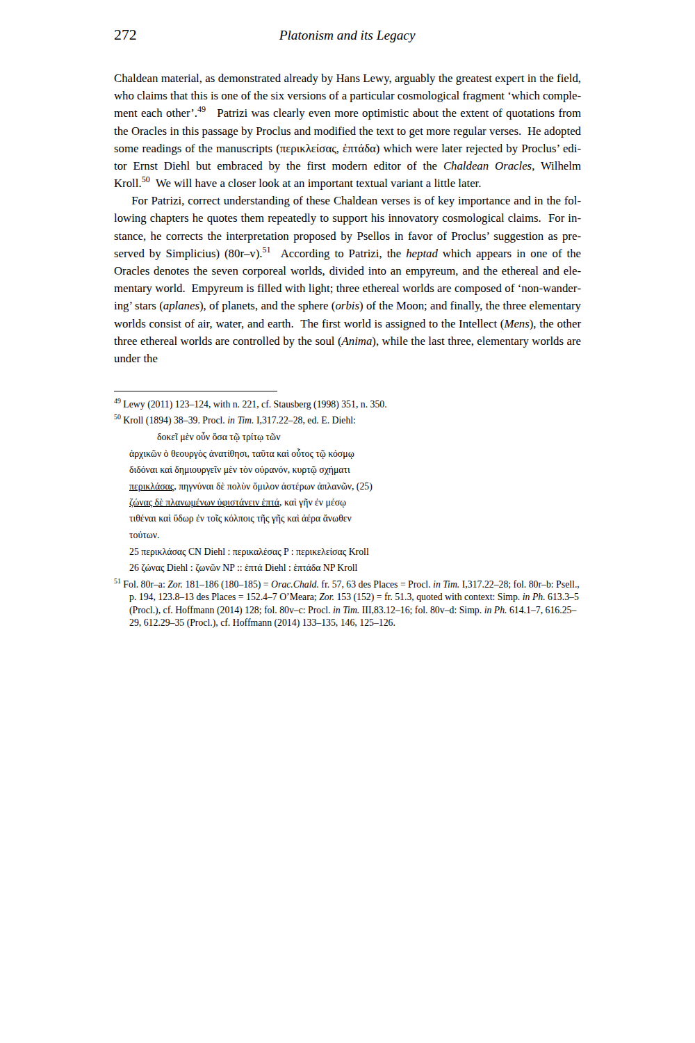272 Platonism and its Legacy
Chaldean material, as demonstrated already by Hans Lewy, arguably the greatest expert in the field, who claims that this is one of the six versions of a particular cosmological fragment ‘which complement each other’.49 Patrizi was clearly even more optimistic about the extent of quotations from the Oracles in this passage by Proclus and modified the text to get more regular verses. He adopted some readings of the manuscripts (περικλείσας, ἑπτάδα) which were later rejected by Proclus’ editor Ernst Diehl but embraced by the first modern editor of the Chaldean Oracles, Wilhelm Kroll.50 We will have a closer look at an important textual variant a little later.
For Patrizi, correct understanding of these Chaldean verses is of key importance and in the following chapters he quotes them repeatedly to support his innovatory cosmological claims. For instance, he corrects the interpretation proposed by Psellos in favor of Proclus’ suggestion as preserved by Simplicius) (80r–v).51 According to Patrizi, the heptad which appears in one of the Oracles denotes the seven corporeal worlds, divided into an empyreum, and the ethereal and elementary world. Empyreum is filled with light; three ethereal worlds are composed of ‘non-wandering’ stars (aplanes), of planets, and the sphere (orbis) of the Moon; and finally, the three elementary worlds consist of air, water, and earth. The first world is assigned to the Intellect (Mens), the other three ethereal worlds are controlled by the soul (Anima), while the last three, elementary worlds are under the
49 Lewy (2011) 123–124, with n. 221, cf. Stausberg (1998) 351, n. 350.
50 Kroll (1894) 38–39. Procl. in Tim. I,317.22–28, ed. E. Diehl:
δοκεῖ μὲν οὖν ὅσα τῷ τρίτῳ τῶν
ἀρχικῶν ὁ θεουργὸς ἀνατίθησι, ταῦτα καὶ οὗτος τῷ κόσμῳ
διδόναι καὶ δημιουργεῖν μὲν τὸν οὐρανόν, κυρτῷ σχήματι
περικλάσας, πηγνύναι δὲ πολὺν ὅμιλον ἀστέρων ἀπλανῶν, (25)
ζώνας δὲ πλανωμένων ὑφιστάνειν ἑπτά, καὶ γῆν ἐν μέσῳ
τιθέναι καὶ ὕδωρ ἐν τοῖς κόλποις τῆς γῆς καὶ ἀέρα ἄνωθεν
τούτων.
25 περικλάσας CN Diehl : περικαλέσας P : περικελείσας Kroll
26 ζώνας Diehl : ζωνῶν NP :: ἑπτά Diehl : ἑπτάδα NP Kroll
51 Fol. 80r–a: Zor. 181–186 (180–185) = Orac.Chald. fr. 57, 63 des Places = Procl. in Tim. I,317.22–28; fol. 80r–b: Psell., p. 194, 123.8–13 des Places = 152.4–7 O’Meara; Zor. 153 (152) = fr. 51.3, quoted with context: Simp. in Ph. 613.3–5 (Procl.), cf. Hoffmann (2014) 128; fol. 80v–c: Procl. in Tim. III,83.12–16; fol. 80v–d: Simp. in Ph. 614.1–7, 616.25–29, 612.29–35 (Procl.), cf. Hoffmann (2014) 133–135, 146, 125–126.